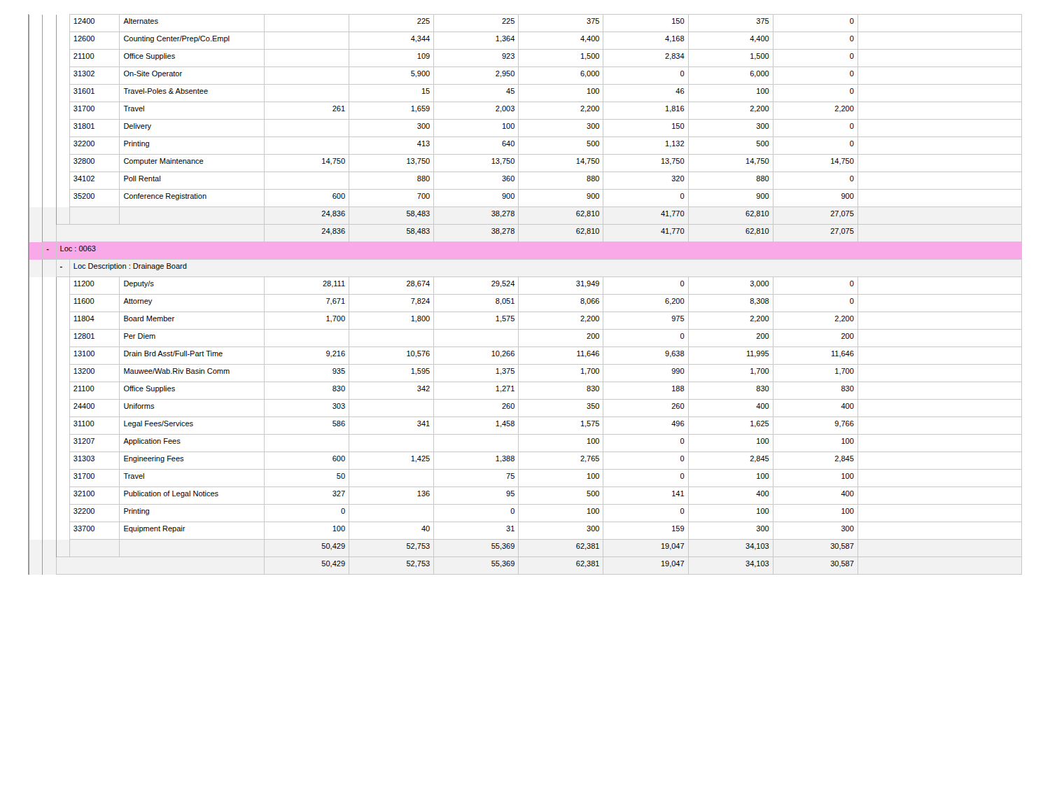| | | | 12400 | Alternates | | 225 | 225 | 375 | 150 | 375 | 0 | |
| | | | 12600 | Counting Center/Prep/Co.Empl | | 4,344 | 1,364 | 4,400 | 4,168 | 4,400 | 0 | |
| | | | 21100 | Office Supplies | | 109 | 923 | 1,500 | 2,834 | 1,500 | 0 | |
| | | | 31302 | On-Site Operator | | 5,900 | 2,950 | 6,000 | 0 | 6,000 | 0 | |
| | | | 31601 | Travel-Poles & Absentee | | 15 | 45 | 100 | 46 | 100 | 0 | |
| | | | 31700 | Travel | 261 | 1,659 | 2,003 | 2,200 | 1,816 | 2,200 | 2,200 | |
| | | | 31801 | Delivery | | 300 | 100 | 300 | 150 | 300 | 0 | |
| | | | 32200 | Printing | | 413 | 640 | 500 | 1,132 | 500 | 0 | |
| | | | 32800 | Computer Maintenance | 14,750 | 13,750 | 13,750 | 14,750 | 13,750 | 14,750 | 14,750 | |
| | | | 34102 | Poll Rental | | 880 | 360 | 880 | 320 | 880 | 0 | |
| | | | 35200 | Conference Registration | 600 | 700 | 900 | 900 | 0 | 900 | 900 | |
| | | | | | 24,836 | 58,483 | 38,278 | 62,810 | 41,770 | 62,810 | 27,075 | |
| | | | 24,836 | 58,483 | 38,278 | 62,810 | 41,770 | 62,810 | 27,075 | |
| | - | Loc : 0063 |
| | | - | Loc Description : Drainage Board |
| | | | 11200 | Deputy/s | 28,111 | 28,674 | 29,524 | 31,949 | 0 | 3,000 | 0 | |
| | | | 11600 | Attorney | 7,671 | 7,824 | 8,051 | 8,066 | 6,200 | 8,308 | 0 | |
| | | | 11804 | Board Member | 1,700 | 1,800 | 1,575 | 2,200 | 975 | 2,200 | 2,200 | |
| | | | 12801 | Per Diem | | | | 200 | 0 | 200 | 200 | |
| | | | 13100 | Drain Brd Asst/Full-Part Time | 9,216 | 10,576 | 10,266 | 11,646 | 9,638 | 11,995 | 11,646 | |
| | | | 13200 | Mauwee/Wab.Riv Basin Comm | 935 | 1,595 | 1,375 | 1,700 | 990 | 1,700 | 1,700 | |
| | | | 21100 | Office Supplies | 830 | 342 | 1,271 | 830 | 188 | 830 | 830 | |
| | | | 24400 | Uniforms | 303 | | 260 | 350 | 260 | 400 | 400 | |
| | | | 31100 | Legal Fees/Services | 586 | 341 | 1,458 | 1,575 | 496 | 1,625 | 9,766 | |
| | | | 31207 | Application Fees | | | | 100 | 0 | 100 | 100 | |
| | | | 31303 | Engineering Fees | 600 | 1,425 | 1,388 | 2,765 | 0 | 2,845 | 2,845 | |
| | | | 31700 | Travel | 50 | | 75 | 100 | 0 | 100 | 100 | |
| | | | 32100 | Publication of Legal Notices | 327 | 136 | 95 | 500 | 141 | 400 | 400 | |
| | | | 32200 | Printing | 0 | | 0 | 100 | 0 | 100 | 100 | |
| | | | 33700 | Equipment Repair | 100 | 40 | 31 | 300 | 159 | 300 | 300 | |
| | | | | | 50,429 | 52,753 | 55,369 | 62,381 | 19,047 | 34,103 | 30,587 | |
| | | | 50,429 | 52,753 | 55,369 | 62,381 | 19,047 | 34,103 | 30,587 | |